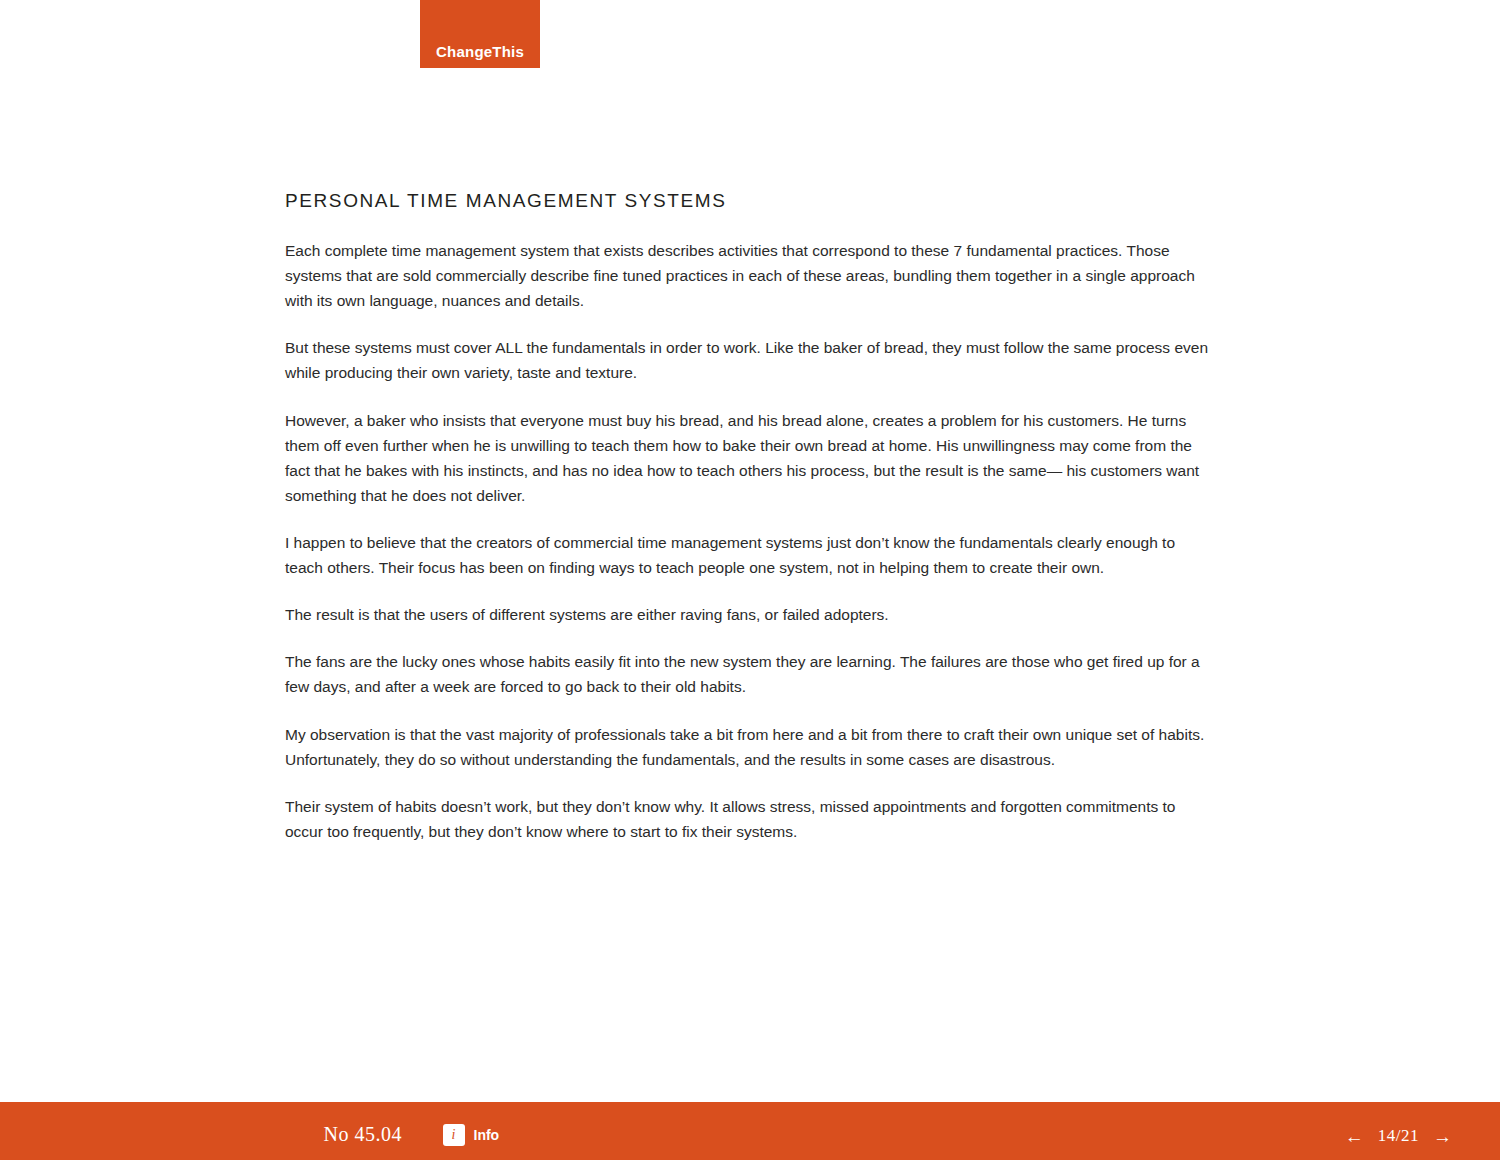ChangeThis
Personal Time Management Systems
Each complete time management system that exists describes activities that correspond to these 7 fundamental practices. Those systems that are sold commercially describe fine tuned practices in each of these areas, bundling them together in a single approach with its own language, nuances and details.
But these systems must cover ALL the fundamentals in order to work. Like the baker of bread, they must follow the same process even while producing their own variety, taste and texture.
However, a baker who insists that everyone must buy his bread, and his bread alone, creates a problem for his customers. He turns them off even further when he is unwilling to teach them how to bake their own bread at home. His unwillingness may come from the fact that he bakes with his instincts, and has no idea how to teach others his process, but the result is the same— his customers want something that he does not deliver.
I happen to believe that the creators of commercial time management systems just don’t know the fundamentals clearly enough to teach others. Their focus has been on finding ways to teach people one system, not in helping them to create their own.
The result is that the users of different systems are either raving fans, or failed adopters.
The fans are the lucky ones whose habits easily fit into the new system they are learning. The failures are those who get fired up for a few days, and after a week are forced to go back to their old habits.
My observation is that the vast majority of professionals take a bit from here and a bit from there to craft their own unique set of habits. Unfortunately, they do so without understanding the fundamentals, and the results in some cases are disastrous.
Their system of habits doesn’t work, but they don’t know why. It allows stress, missed appointments and forgotten commitments to occur too frequently, but they don’t know where to start to fix their systems.
No 45.04
i Info
← 14/21 →